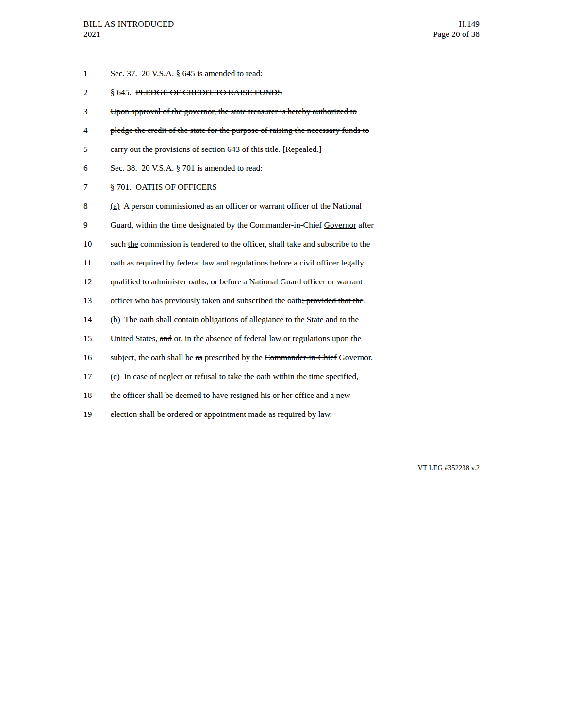BILL AS INTRODUCED
2021
H.149
Page 20 of 38
| 1 | Sec. 37. 20 V.S.A. § 645 is amended to read: |
| 2 | § 645. PLEDGE OF CREDIT TO RAISE FUNDS |
| 3 | Upon approval of the governor, the state treasurer is hereby authorized to |
| 4 | pledge the credit of the state for the purpose of raising the necessary funds to |
| 5 | carry out the provisions of section 643 of this title. [Repealed.] |
| 6 | Sec. 38. 20 V.S.A. § 701 is amended to read: |
| 7 | § 701. OATHS OF OFFICERS |
| 8 | (a) A person commissioned as an officer or warrant officer of the National |
| 9 | Guard, within the time designated by the Commander-in-Chief Governor after |
| 10 | such the commission is tendered to the officer, shall take and subscribe to the |
| 11 | oath as required by federal law and regulations before a civil officer legally |
| 12 | qualified to administer oaths, or before a National Guard officer or warrant |
| 13 | officer who has previously taken and subscribed the oath ; provided that the . |
| 14 | (b) The oath shall contain obligations of allegiance to the State and to the |
| 15 | United States, and or, in the absence of federal law or regulations upon the |
| 16 | subject, the oath shall be as prescribed by the Commander-in-Chief Governor . |
| 17 | (c) In case of neglect or refusal to take the oath within the time specified, |
| 18 | the officer shall be deemed to have resigned his or her office and a new |
| 19 | election shall be ordered or appointment made as required by law. |
VT LEG #352238 v.2